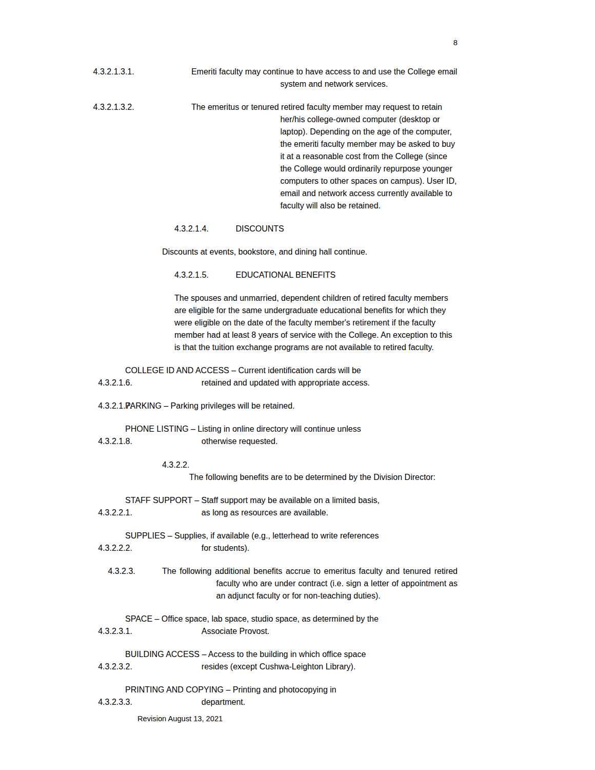8
4.3.2.1.3.1. Emeriti faculty may continue to have access to and use the College email system and network services.
4.3.2.1.3.2. The emeritus or tenured retired faculty member may request to retain her/his college-owned computer (desktop or laptop). Depending on the age of the computer, the emeriti faculty member may be asked to buy it at a reasonable cost from the College (since the College would ordinarily repurpose younger computers to other spaces on campus). User ID, email and network access currently available to faculty will also be retained.
4.3.2.1.4. DISCOUNTS
Discounts at events, bookstore, and dining hall continue.
4.3.2.1.5. EDUCATIONAL BENEFITS
The spouses and unmarried, dependent children of retired faculty members are eligible for the same undergraduate educational benefits for which they were eligible on the date of the faculty member's retirement if the faculty member had at least 8 years of service with the College. An exception to this is that the tuition exchange programs are not available to retired faculty.
4.3.2.1.6. COLLEGE ID AND ACCESS – Current identification cards will be retained and updated with appropriate access.
4.3.2.1.7. PARKING – Parking privileges will be retained.
4.3.2.1.8. PHONE LISTING – Listing in online directory will continue unless otherwise requested.
4.3.2.2. The following benefits are to be determined by the Division Director:
4.3.2.2.1. STAFF SUPPORT – Staff support may be available on a limited basis, as long as resources are available.
4.3.2.2.2. SUPPLIES – Supplies, if available (e.g., letterhead to write references for students).
4.3.2.3. The following additional benefits accrue to emeritus faculty and tenured retired faculty who are under contract (i.e. sign a letter of appointment as an adjunct faculty or for non-teaching duties).
4.3.2.3.1. SPACE – Office space, lab space, studio space, as determined by the Associate Provost.
4.3.2.3.2. BUILDING ACCESS – Access to the building in which office space resides (except Cushwa-Leighton Library).
4.3.2.3.3. PRINTING AND COPYING – Printing and photocopying in department.
Revision August 13, 2021